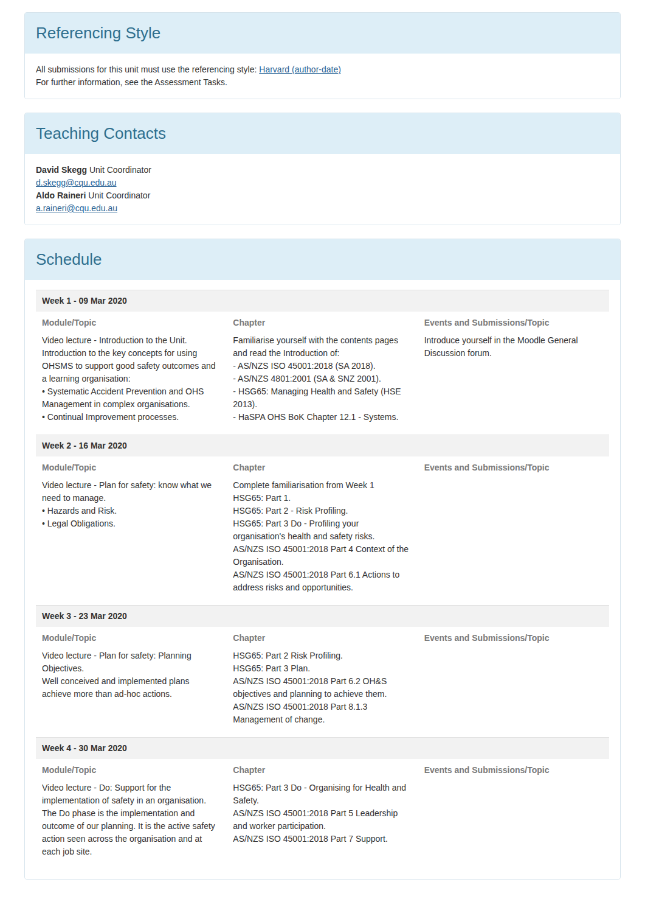Referencing Style
All submissions for this unit must use the referencing style: Harvard (author-date)
For further information, see the Assessment Tasks.
Teaching Contacts
David Skegg Unit Coordinator
d.skegg@cqu.edu.au
Aldo Raineri Unit Coordinator
a.raineri@cqu.edu.au
Schedule
| Week 1 - 09 Mar 2020 |
| Module/Topic | Chapter | Events and Submissions/Topic |
| Video lecture - Introduction to the Unit. Introduction to the key concepts for using OHSMS to support good safety outcomes and a learning organisation: • Systematic Accident Prevention and OHS Management in complex organisations. • Continual Improvement processes. | Familiarise yourself with the contents pages and read the Introduction of: - AS/NZS ISO 45001:2018 (SA 2018). - AS/NZS 4801:2001 (SA & SNZ 2001). - HSG65: Managing Health and Safety (HSE 2013). - HaSPA OHS BoK Chapter 12.1 - Systems. | Introduce yourself in the Moodle General Discussion forum. |
| Week 2 - 16 Mar 2020 |
| Module/Topic | Chapter | Events and Submissions/Topic |
| Video lecture - Plan for safety: know what we need to manage. • Hazards and Risk. • Legal Obligations. | Complete familiarisation from Week 1 HSG65: Part 1. HSG65: Part 2 - Risk Profiling. HSG65: Part 3 Do - Profiling your organisation's health and safety risks. AS/NZS ISO 45001:2018 Part 4 Context of the Organisation. AS/NZS ISO 45001:2018 Part 6.1 Actions to address risks and opportunities. | |
| Week 3 - 23 Mar 2020 |
| Module/Topic | Chapter | Events and Submissions/Topic |
| Video lecture - Plan for safety: Planning Objectives. Well conceived and implemented plans achieve more than ad-hoc actions. | HSG65: Part 2 Risk Profiling. HSG65: Part 3 Plan. AS/NZS ISO 45001:2018 Part 6.2 OH&S objectives and planning to achieve them. AS/NZS ISO 45001:2018 Part 8.1.3 Management of change. | |
| Week 4 - 30 Mar 2020 |
| Module/Topic | Chapter | Events and Submissions/Topic |
| Video lecture - Do: Support for the implementation of safety in an organisation. The Do phase is the implementation and outcome of our planning. It is the active safety action seen across the organisation and at each job site. | HSG65: Part 3 Do - Organising for Health and Safety. AS/NZS ISO 45001:2018 Part 5 Leadership and worker participation. AS/NZS ISO 45001:2018 Part 7 Support. | |